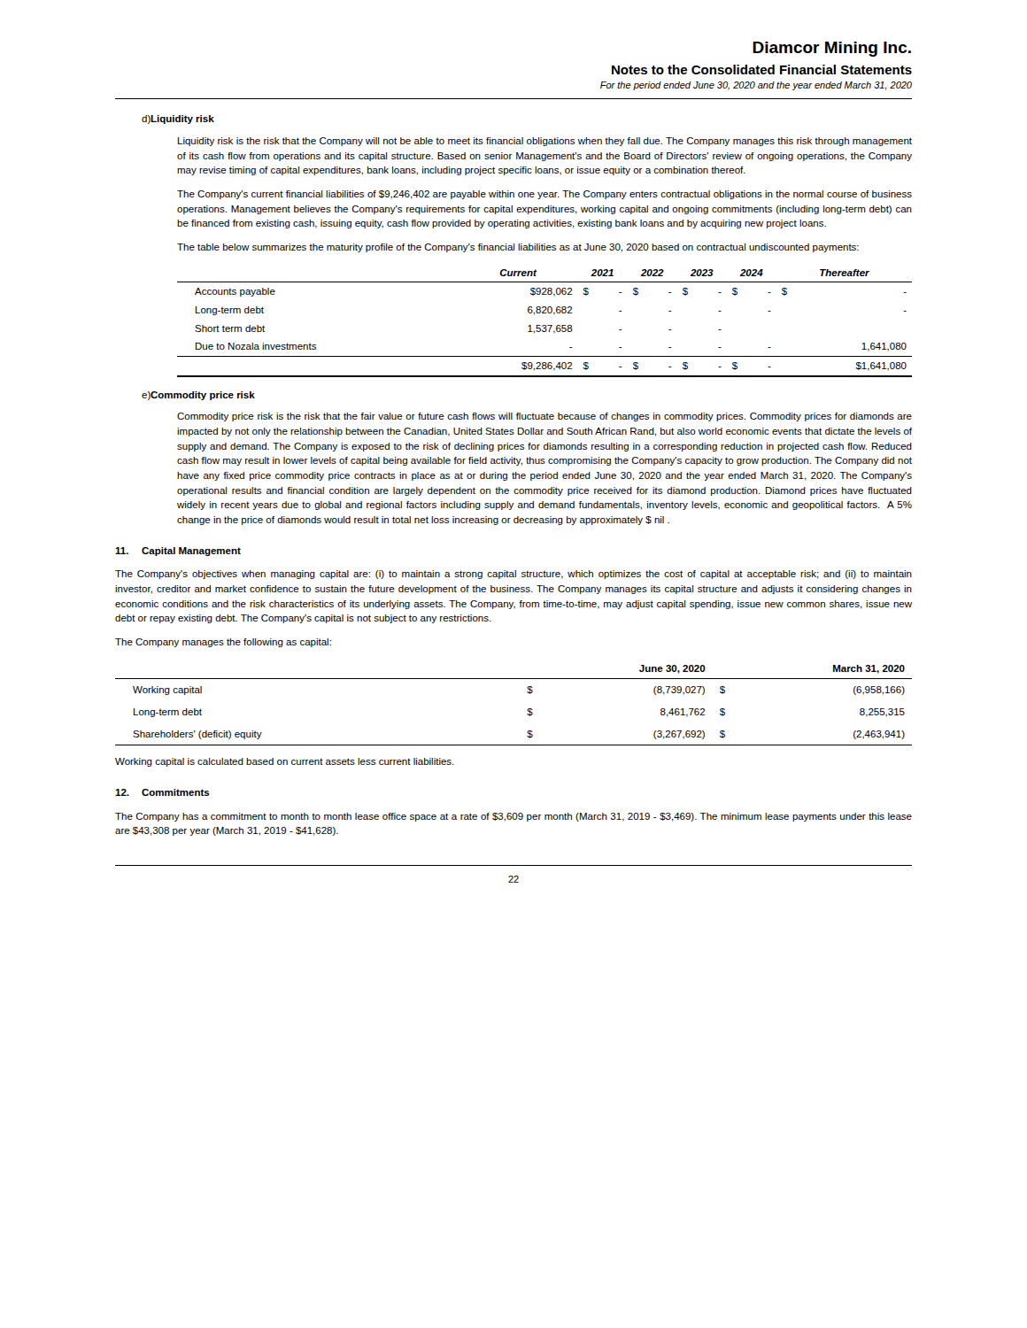Diamcor Mining Inc.
Notes to the Consolidated Financial Statements
For the period ended June 30, 2020 and the year ended March 31, 2020
d)
Liquidity risk
Liquidity risk is the risk that the Company will not be able to meet its financial obligations when they fall due. The Company manages this risk through management of its cash flow from operations and its capital structure. Based on senior Management's and the Board of Directors' review of ongoing operations, the Company may revise timing of capital expenditures, bank loans, including project specific loans, or issue equity or a combination thereof.
The Company's current financial liabilities of $9,246,402 are payable within one year. The Company enters contractual obligations in the normal course of business operations. Management believes the Company's requirements for capital expenditures, working capital and ongoing commitments (including long-term debt) can be financed from existing cash, issuing equity, cash flow provided by operating activities, existing bank loans and by acquiring new project loans.
The table below summarizes the maturity profile of the Company's financial liabilities as at June 30, 2020 based on contractual undiscounted payments:
| | Current | 2021 | 2022 | 2023 | 2024 | Thereafter |
| --- | --- | --- | --- | --- | --- | --- |
| Accounts payable | $928,062 | $ | - | $ | - | $ | - | $ | - | $ | - |
| Long-term debt | 6,820,682 | | - | | - | | - | | - | | - |
| Short term debt | 1,537,658 | | - | | - | | - | | | | |
| Due to Nozala investments | - | | - | | - | | - | | - | | 1,641,080 |
| | $9,286,402 | $ | - | $ | - | $ | - | $ | - | | $1,641,080 |
e)
Commodity price risk
Commodity price risk is the risk that the fair value or future cash flows will fluctuate because of changes in commodity prices. Commodity prices for diamonds are impacted by not only the relationship between the Canadian, United States Dollar and South African Rand, but also world economic events that dictate the levels of supply and demand. The Company is exposed to the risk of declining prices for diamonds resulting in a corresponding reduction in projected cash flow. Reduced cash flow may result in lower levels of capital being available for field activity, thus compromising the Company's capacity to grow production. The Company did not have any fixed price commodity price contracts in place as at or during the period ended June 30, 2020 and the year ended March 31, 2020. The Company's operational results and financial condition are largely dependent on the commodity price received for its diamond production. Diamond prices have fluctuated widely in recent years due to global and regional factors including supply and demand fundamentals, inventory levels, economic and geopolitical factors. A 5% change in the price of diamonds would result in total net loss increasing or decreasing by approximately $ nil .
11. Capital Management
The Company's objectives when managing capital are: (i) to maintain a strong capital structure, which optimizes the cost of capital at acceptable risk; and (ii) to maintain investor, creditor and market confidence to sustain the future development of the business. The Company manages its capital structure and adjusts it considering changes in economic conditions and the risk characteristics of its underlying assets. The Company, from time-to-time, may adjust capital spending, issue new common shares, issue new debt or repay existing debt. The Company's capital is not subject to any restrictions.
The Company manages the following as capital:
| | June 30, 2020 | March 31, 2020 |
| --- | --- | --- |
| Working capital | $ | (8,739,027) | $ | (6,958,166) |
| Long-term debt | $ | 8,461,762 | $ | 8,255,315 |
| Shareholders' (deficit) equity | $ | (3,267,692) | $ | (2,463,941) |
Working capital is calculated based on current assets less current liabilities.
12. Commitments
The Company has a commitment to month to month lease office space at a rate of $3,609 per month (March 31, 2019 - $3,469). The minimum lease payments under this lease are $43,308 per year (March 31, 2019 - $41,628).
22